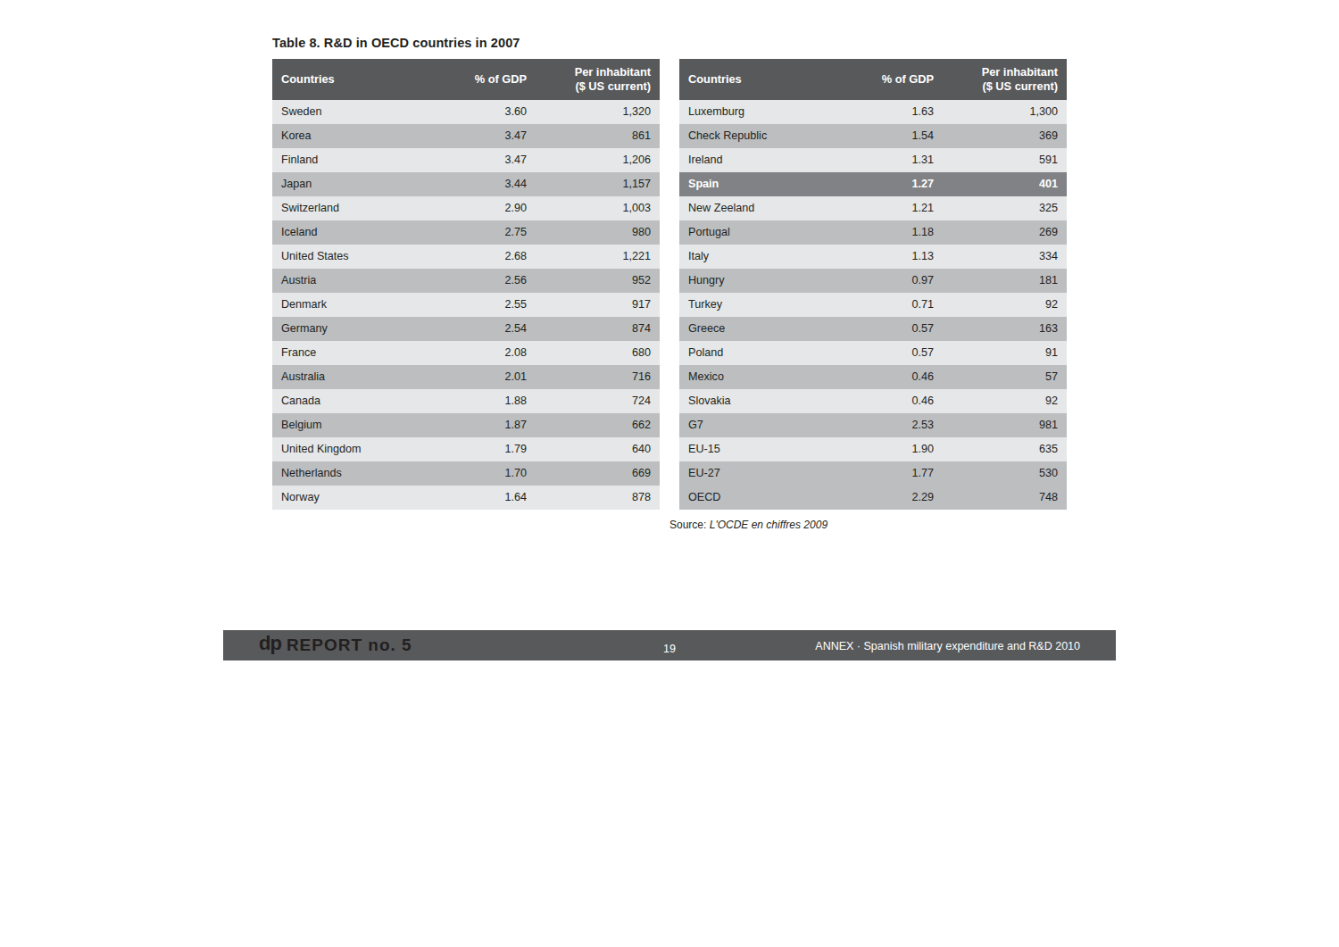Table 8. R&D in OECD countries in 2007
| Countries | % of GDP | Per inhabitant ($ US current) |
| --- | --- | --- |
| Sweden | 3.60 | 1,320 |
| Korea | 3.47 | 861 |
| Finland | 3.47 | 1,206 |
| Japan | 3.44 | 1,157 |
| Switzerland | 2.90 | 1,003 |
| Iceland | 2.75 | 980 |
| United States | 2.68 | 1,221 |
| Austria | 2.56 | 952 |
| Denmark | 2.55 | 917 |
| Germany | 2.54 | 874 |
| France | 2.08 | 680 |
| Australia | 2.01 | 716 |
| Canada | 1.88 | 724 |
| Belgium | 1.87 | 662 |
| United Kingdom | 1.79 | 640 |
| Netherlands | 1.70 | 669 |
| Norway | 1.64 | 878 |
| Countries | % of GDP | Per inhabitant ($ US current) |
| --- | --- | --- |
| Luxemburg | 1.63 | 1,300 |
| Check Republic | 1.54 | 369 |
| Ireland | 1.31 | 591 |
| Spain | 1.27 | 401 |
| New Zeeland | 1.21 | 325 |
| Portugal | 1.18 | 269 |
| Italy | 1.13 | 334 |
| Hungry | 0.97 | 181 |
| Turkey | 0.71 | 92 |
| Greece | 0.57 | 163 |
| Poland | 0.57 | 91 |
| Mexico | 0.46 | 57 |
| Slovakia | 0.46 | 92 |
| G7 | 2.53 | 981 |
| EU-15 | 1.90 | 635 |
| EU-27 | 1.77 | 530 |
| OECD | 2.29 | 748 |
Source: L'OCDE en chiffres 2009
dp REPORT no. 5
19
ANNEX · Spanish military expenditure and R&D 2010